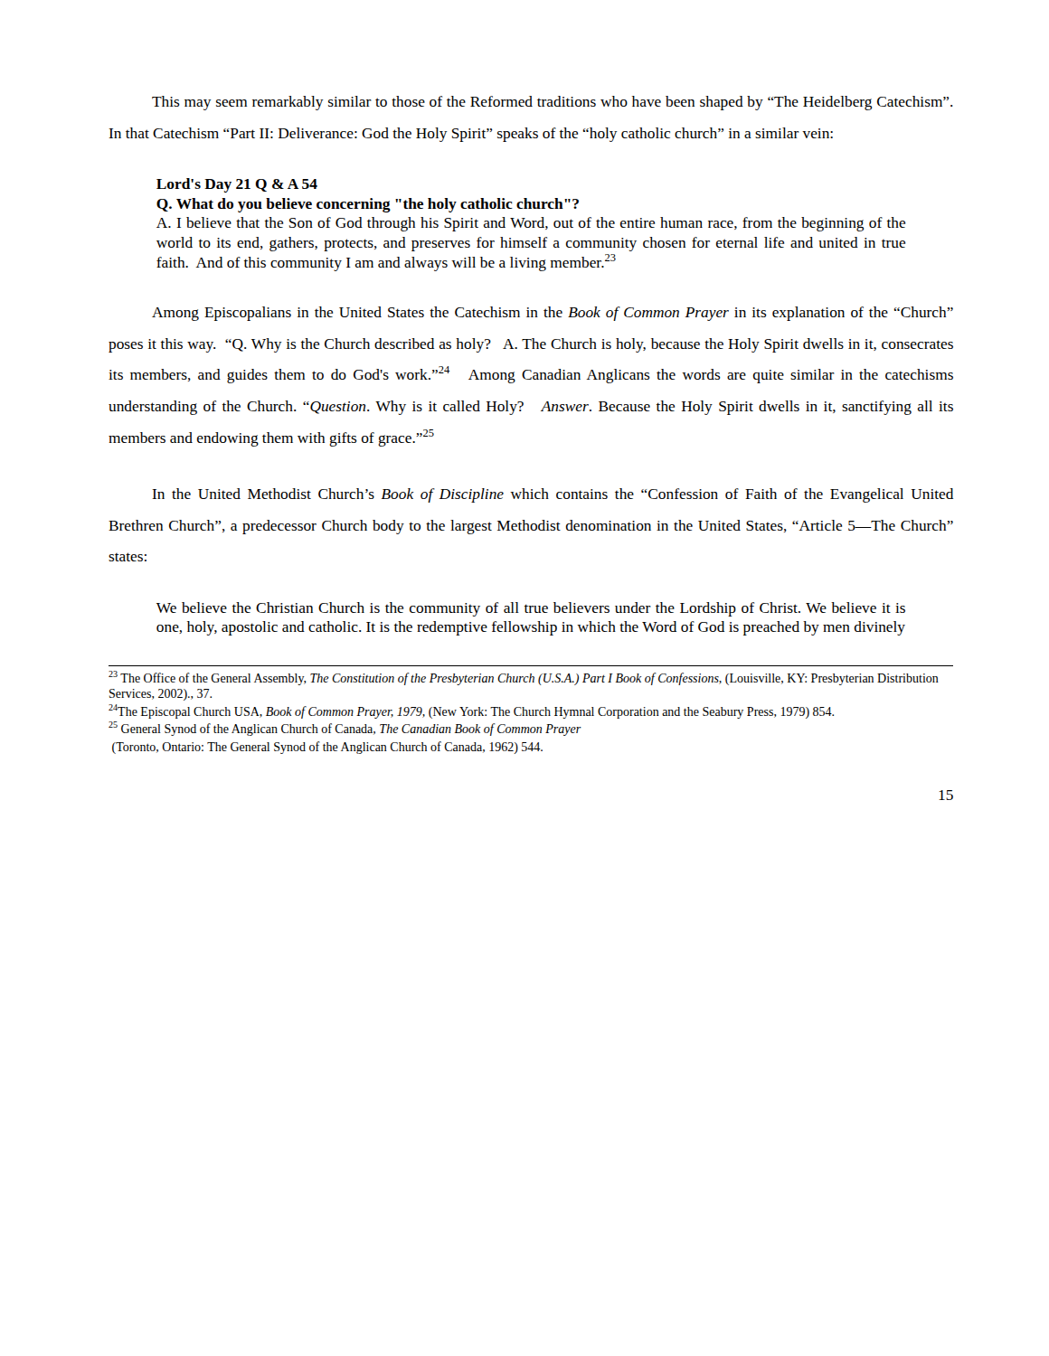This may seem remarkably similar to those of the Reformed traditions who have been shaped by “The Heidelberg Catechism”. In that Catechism “Part II: Deliverance: God the Holy Spirit” speaks of the “holy catholic church” in a similar vein:
Lord's Day 21 Q & A 54
Q. What do you believe concerning "the holy catholic church"?
A. I believe that the Son of God through his Spirit and Word, out of the entire human race, from the beginning of the world to its end, gathers, protects, and preserves for himself a community chosen for eternal life and united in true faith. And of this community I am and always will be a living member.23
Among Episcopalians in the United States the Catechism in the Book of Common Prayer in its explanation of the “Church” poses it this way. “Q. Why is the Church described as holy? A. The Church is holy, because the Holy Spirit dwells in it, consecrates its members, and guides them to do God's work.”24 Among Canadian Anglicans the words are quite similar in the catechisms understanding of the Church. “Question. Why is it called Holy? Answer. Because the Holy Spirit dwells in it, sanctifying all its members and endowing them with gifts of grace.”25
In the United Methodist Church’s Book of Discipline which contains the “Confession of Faith of the Evangelical United Brethren Church”, a predecessor Church body to the largest Methodist denomination in the United States, “Article 5—The Church” states:
We believe the Christian Church is the community of all true believers under the Lordship of Christ. We believe it is one, holy, apostolic and catholic. It is the redemptive fellowship in which the Word of God is preached by men divinely
23 The Office of the General Assembly, The Constitution of the Presbyterian Church (U.S.A.) Part I Book of Confessions, (Louisville, KY: Presbyterian Distribution Services, 2002)., 37.
24The Episcopal Church USA, Book of Common Prayer, 1979, (New York: The Church Hymnal Corporation and the Seabury Press, 1979) 854.
25 General Synod of the Anglican Church of Canada, The Canadian Book of Common Prayer
(Toronto, Ontario: The General Synod of the Anglican Church of Canada, 1962) 544.
15